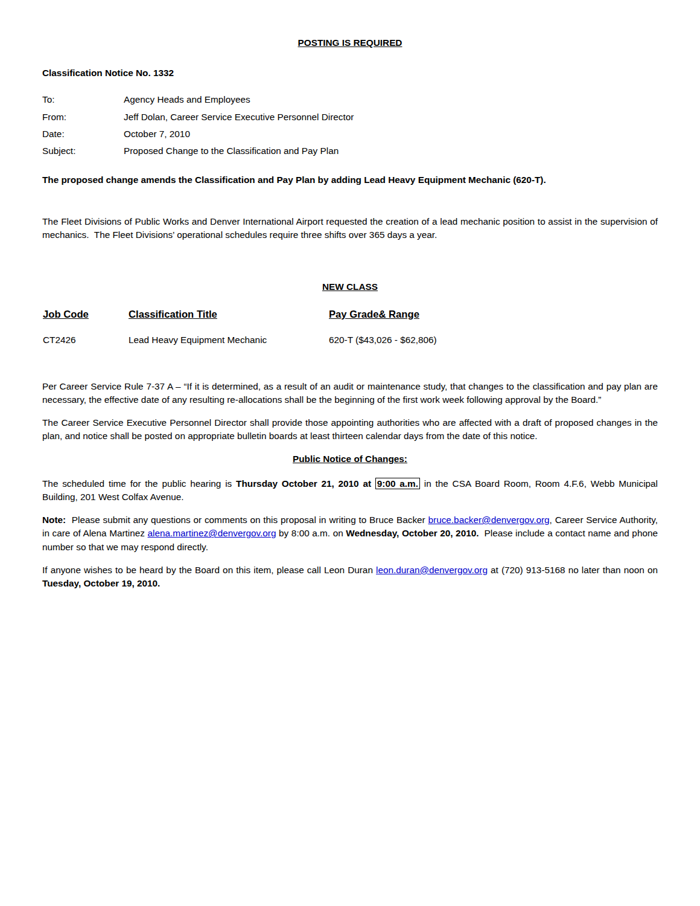POSTING IS REQUIRED
Classification Notice No. 1332
| To: | Agency Heads and Employees |
| From: | Jeff Dolan, Career Service Executive Personnel Director |
| Date: | October 7, 2010 |
| Subject: | Proposed Change to the Classification and Pay Plan |
The proposed change amends the Classification and Pay Plan by adding Lead Heavy Equipment Mechanic (620-T).
The Fleet Divisions of Public Works and Denver International Airport requested the creation of a lead mechanic position to assist in the supervision of mechanics. The Fleet Divisions’ operational schedules require three shifts over 365 days a year.
NEW CLASS
| Job Code | Classification Title | Pay Grade& Range |
| --- | --- | --- |
| CT2426 | Lead Heavy Equipment Mechanic | 620-T ($43,026 - $62,806) |
Per Career Service Rule 7-37 A – “If it is determined, as a result of an audit or maintenance study, that changes to the classification and pay plan are necessary, the effective date of any resulting re-allocations shall be the beginning of the first work week following approval by the Board.”
The Career Service Executive Personnel Director shall provide those appointing authorities who are affected with a draft of proposed changes in the plan, and notice shall be posted on appropriate bulletin boards at least thirteen calendar days from the date of this notice.
Public Notice of Changes:
The scheduled time for the public hearing is Thursday October 21, 2010 at 9:00 a.m. in the CSA Board Room, Room 4.F.6, Webb Municipal Building, 201 West Colfax Avenue.
Note: Please submit any questions or comments on this proposal in writing to Bruce Backer bruce.backer@denvergov.org, Career Service Authority, in care of Alena Martinez alena.martinez@denvergov.org by 8:00 a.m. on Wednesday, October 20, 2010. Please include a contact name and phone number so that we may respond directly.
If anyone wishes to be heard by the Board on this item, please call Leon Duran leon.duran@denvergov.org at (720) 913-5168 no later than noon on Tuesday, October 19, 2010.